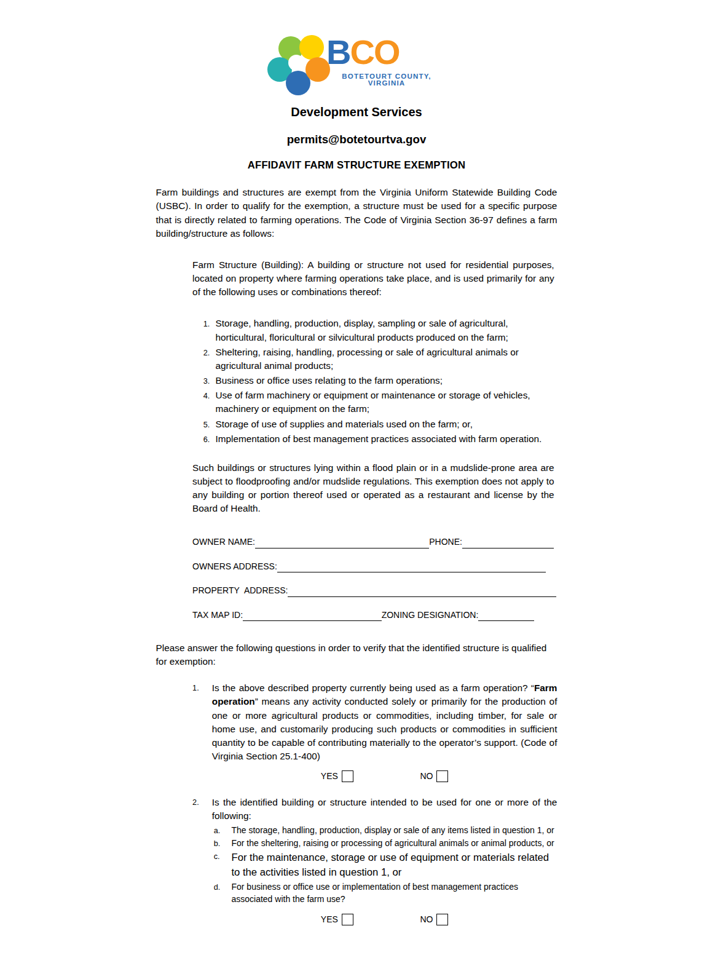BCO BOTETOURT COUNTY, VIRGINIA
Development Services
permits@botetourtva.gov
AFFIDAVIT FARM STRUCTURE EXEMPTION
Farm buildings and structures are exempt from the Virginia Uniform Statewide Building Code (USBC). In order to qualify for the exemption, a structure must be used for a specific purpose that is directly related to farming operations. The Code of Virginia Section 36-97 defines a farm building/structure as follows:
Farm Structure (Building): A building or structure not used for residential purposes, located on property where farming operations take place, and is used primarily for any of the following uses or combinations thereof:
Storage, handling, production, display, sampling or sale of agricultural, horticultural, floricultural or silvicultural products produced on the farm;
Sheltering, raising, handling, processing or sale of agricultural animals or agricultural animal products;
Business or office uses relating to the farm operations;
Use of farm machinery or equipment or maintenance or storage of vehicles, machinery or equipment on the farm;
Storage of use of supplies and materials used on the farm; or,
Implementation of best management practices associated with farm operation.
Such buildings or structures lying within a flood plain or in a mudslide-prone area are subject to floodproofing and/or mudslide regulations. This exemption does not apply to any building or portion thereof used or operated as a restaurant and license by the Board of Health.
OWNER NAME: PHONE:
OWNERS ADDRESS:
PROPERTY ADDRESS:
TAX MAP ID: ZONING DESIGNATION:
Please answer the following questions in order to verify that the identified structure is qualified for exemption:
Is the above described property currently being used as a farm operation? “Farm operation” means any activity conducted solely or primarily for the production of one or more agricultural products or commodities, including timber, for sale or home use, and customarily producing such products or commodities in sufficient quantity to be capable of contributing materially to the operator’s support. (Code of Virginia Section 25.1-400)
YES NO
Is the identified building or structure intended to be used for one or more of the following:
The storage, handling, production, display or sale of any items listed in question 1, or
For the sheltering, raising or processing of agricultural animals or animal products, or
For the maintenance, storage or use of equipment or materials related to the activities listed in question 1, or
For business or office use or implementation of best management practices associated with the farm use?
YES NO